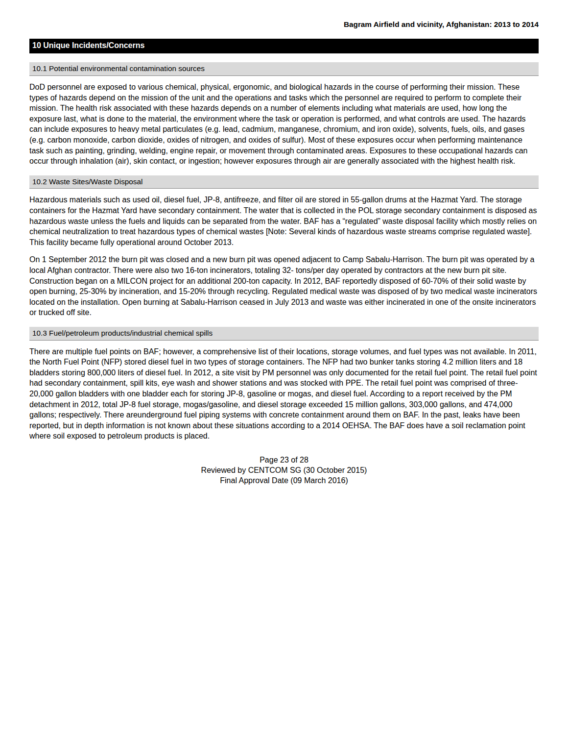Bagram Airfield and vicinity, Afghanistan: 2013 to 2014
10 Unique Incidents/Concerns
10.1 Potential environmental contamination sources
DoD personnel are exposed to various chemical, physical, ergonomic, and biological hazards in the course of performing their mission. These types of hazards depend on the mission of the unit and the operations and tasks which the personnel are required to perform to complete their mission. The health risk associated with these hazards depends on a number of elements including what materials are used, how long the exposure last, what is done to the material, the environment where the task or operation is performed, and what controls are used. The hazards can include exposures to heavy metal particulates (e.g. lead, cadmium, manganese, chromium, and iron oxide), solvents, fuels, oils, and gases (e.g. carbon monoxide, carbon dioxide, oxides of nitrogen, and oxides of sulfur). Most of these exposures occur when performing maintenance task such as painting, grinding, welding, engine repair, or movement through contaminated areas. Exposures to these occupational hazards can occur through inhalation (air), skin contact, or ingestion; however exposures through air are generally associated with the highest health risk.
10.2 Waste Sites/Waste Disposal
Hazardous materials such as used oil, diesel fuel, JP-8, antifreeze, and filter oil are stored in 55-gallon drums at the Hazmat Yard. The storage containers for the Hazmat Yard have secondary containment. The water that is collected in the POL storage secondary containment is disposed as hazardous waste unless the fuels and liquids can be separated from the water. BAF has a “regulated” waste disposal facility which mostly relies on chemical neutralization to treat hazardous types of chemical wastes [Note: Several kinds of hazardous waste streams comprise regulated waste]. This facility became fully operational around October 2013.
On 1 September 2012 the burn pit was closed and a new burn pit was opened adjacent to Camp Sabalu-Harrison. The burn pit was operated by a local Afghan contractor. There were also two 16-ton incinerators, totaling 32- tons/per day operated by contractors at the new burn pit site. Construction began on a MILCON project for an additional 200-ton capacity. In 2012, BAF reportedly disposed of 60-70% of their solid waste by open burning, 25-30% by incineration, and 15-20% through recycling. Regulated medical waste was disposed of by two medical waste incinerators located on the installation. Open burning at Sabalu-Harrison ceased in July 2013 and waste was either incinerated in one of the onsite incinerators or trucked off site.
10.3 Fuel/petroleum products/industrial chemical spills
There are multiple fuel points on BAF; however, a comprehensive list of their locations, storage volumes, and fuel types was not available. In 2011, the North Fuel Point (NFP) stored diesel fuel in two types of storage containers. The NFP had two bunker tanks storing 4.2 million liters and 18 bladders storing 800,000 liters of diesel fuel. In 2012, a site visit by PM personnel was only documented for the retail fuel point. The retail fuel point had secondary containment, spill kits, eye wash and shower stations and was stocked with PPE. The retail fuel point was comprised of three-20,000 gallon bladders with one bladder each for storing JP-8, gasoline or mogas, and diesel fuel. According to a report received by the PM detachment in 2012, total JP-8 fuel storage, mogas/gasoline, and diesel storage exceeded 15 million gallons, 303,000 gallons, and 474,000 gallons; respectively. There areunderground fuel piping systems with concrete containment around them on BAF. In the past, leaks have been reported, but in depth information is not known about these situations according to a 2014 OEHSA. The BAF does have a soil reclamation point where soil exposed to petroleum products is placed.
Page 23 of 28
Reviewed by CENTCOM SG (30 October 2015)
Final Approval Date (09 March 2016)